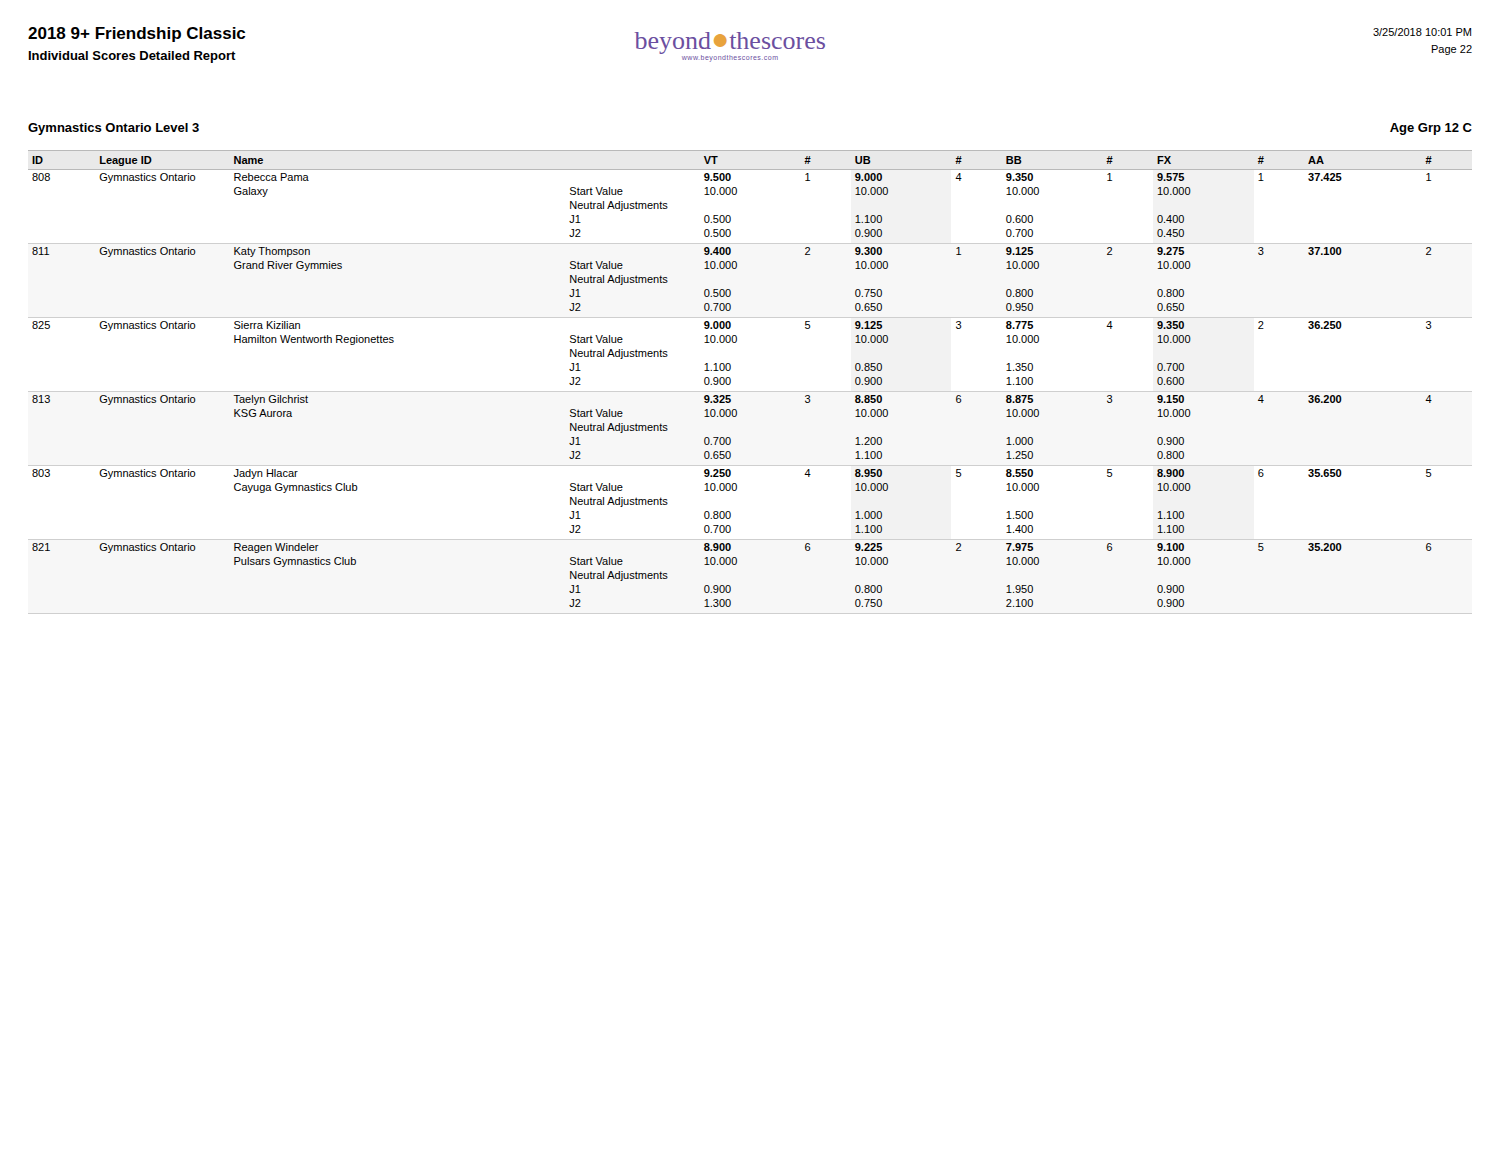2018 9+ Friendship Classic
Individual Scores Detailed Report
beyond●thescores
www.beyondthescores.com
3/25/2018 10:01 PM
Page 22
Gymnastics Ontario Level 3
Age Grp 12 C
| ID | League ID | Name | | VT | # | UB | # | BB | # | FX | # | AA | # |
| --- | --- | --- | --- | --- | --- | --- | --- | --- | --- | --- | --- | --- | --- |
| 808 | Gymnastics Ontario | Rebecca Pama | | 9.500 | 1 | 9.000 | 4 | 9.350 | 1 | 9.575 | 1 | 37.425 | 1 |
| | | Galaxy | Start Value | 10.000 | | 10.000 | | 10.000 | | 10.000 | | | |
| | | | Neutral Adjustments | | | | | | | | | | |
| | | | J1 | 0.500 | | 1.100 | | 0.600 | | 0.400 | | | |
| | | | J2 | 0.500 | | 0.900 | | 0.700 | | 0.450 | | | |
| 811 | Gymnastics Ontario | Katy Thompson | | 9.400 | 2 | 9.300 | 1 | 9.125 | 2 | 9.275 | 3 | 37.100 | 2 |
| | | Grand River Gymmies | Start Value | 10.000 | | 10.000 | | 10.000 | | 10.000 | | | |
| | | | Neutral Adjustments | | | | | | | | | | |
| | | | J1 | 0.500 | | 0.750 | | 0.800 | | 0.800 | | | |
| | | | J2 | 0.700 | | 0.650 | | 0.950 | | 0.650 | | | |
| 825 | Gymnastics Ontario | Sierra Kizilian | | 9.000 | 5 | 9.125 | 3 | 8.775 | 4 | 9.350 | 2 | 36.250 | 3 |
| | | Hamilton Wentworth Regionettes | Start Value | 10.000 | | 10.000 | | 10.000 | | 10.000 | | | |
| | | | Neutral Adjustments | | | | | | | | | | |
| | | | J1 | 1.100 | | 0.850 | | 1.350 | | 0.700 | | | |
| | | | J2 | 0.900 | | 0.900 | | 1.100 | | 0.600 | | | |
| 813 | Gymnastics Ontario | Taelyn Gilchrist | | 9.325 | 3 | 8.850 | 6 | 8.875 | 3 | 9.150 | 4 | 36.200 | 4 |
| | | KSG Aurora | Start Value | 10.000 | | 10.000 | | 10.000 | | 10.000 | | | |
| | | | Neutral Adjustments | | | | | | | | | | |
| | | | J1 | 0.700 | | 1.200 | | 1.000 | | 0.900 | | | |
| | | | J2 | 0.650 | | 1.100 | | 1.250 | | 0.800 | | | |
| 803 | Gymnastics Ontario | Jadyn Hlacar | | 9.250 | 4 | 8.950 | 5 | 8.550 | 5 | 8.900 | 6 | 35.650 | 5 |
| | | Cayuga Gymnastics Club | Start Value | 10.000 | | 10.000 | | 10.000 | | 10.000 | | | |
| | | | Neutral Adjustments | | | | | | | | | | |
| | | | J1 | 0.800 | | 1.000 | | 1.500 | | 1.100 | | | |
| | | | J2 | 0.700 | | 1.100 | | 1.400 | | 1.100 | | | |
| 821 | Gymnastics Ontario | Reagen Windeler | | 8.900 | 6 | 9.225 | 2 | 7.975 | 6 | 9.100 | 5 | 35.200 | 6 |
| | | Pulsars Gymnastics Club | Start Value | 10.000 | | 10.000 | | 10.000 | | 10.000 | | | |
| | | | Neutral Adjustments | | | | | | | | | | |
| | | | J1 | 0.900 | | 0.800 | | 1.950 | | 0.900 | | | |
| | | | J2 | 1.300 | | 0.750 | | 2.100 | | 0.900 | | | |